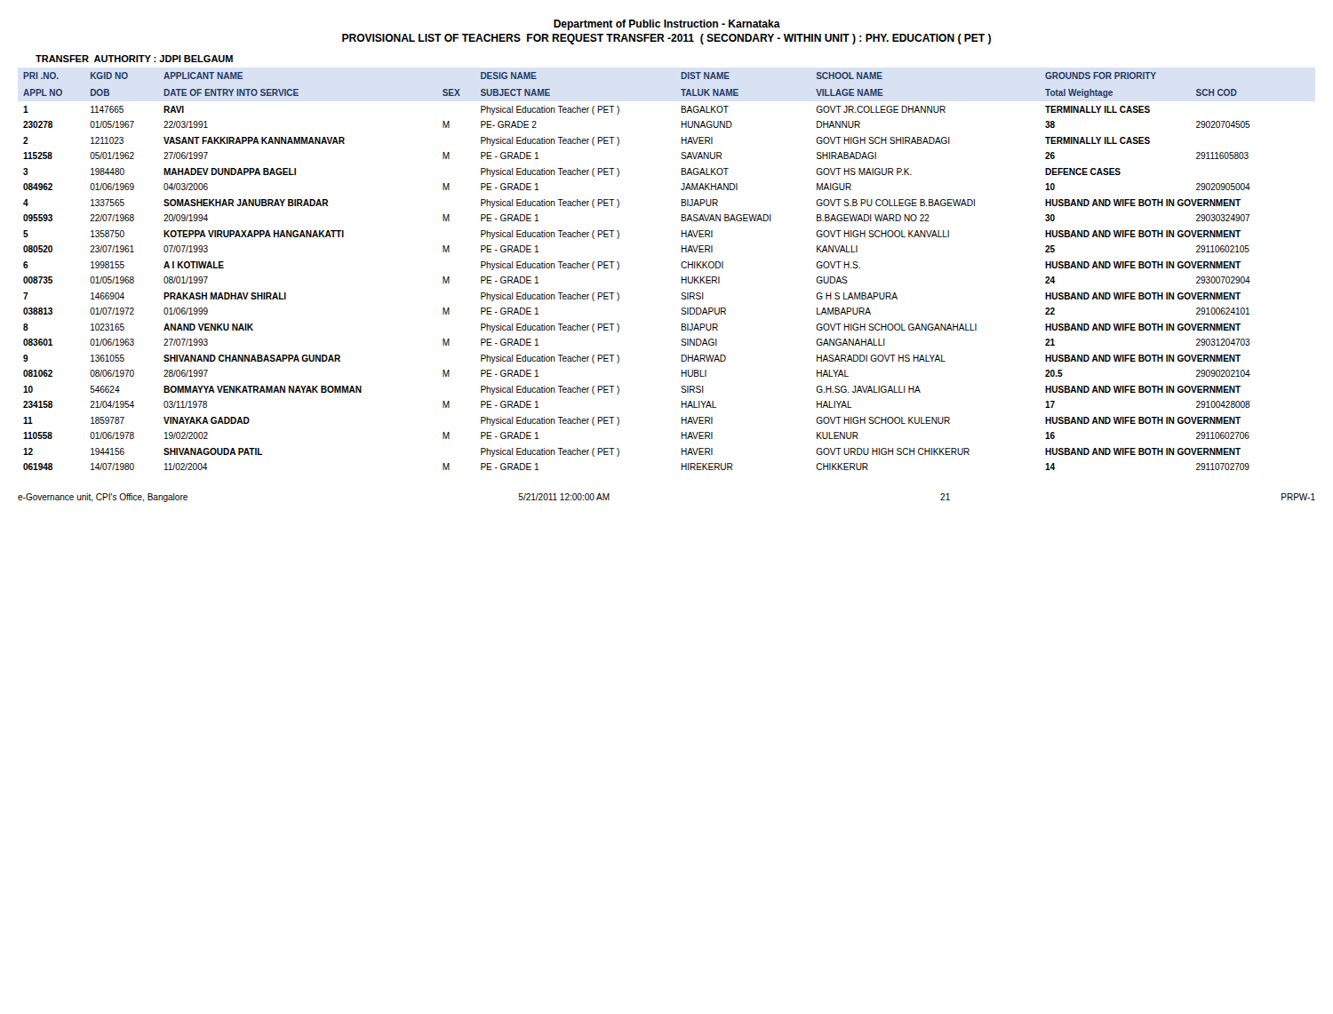Department of Public Instruction - Karnataka
PROVISIONAL LIST OF TEACHERS FOR REQUEST TRANSFER -2011 ( SECONDARY - WITHIN UNIT ) : PHY. EDUCATION ( PET )
TRANSFER AUTHORITY : JDPI BELGAUM
| PRI .NO. | KGID NO | APPLICANT NAME | | DESIG NAME | DIST NAME | SCHOOL NAME | GROUNDS FOR PRIORITY |
| --- | --- | --- | --- | --- | --- | --- | --- |
| APPL NO | DOB | DATE OF ENTRY INTO SERVICE | SEX | SUBJECT NAME | TALUK NAME | VILLAGE NAME | Total Weightage | SCH COD |
| 1 | 1147665 | RAVI | | Physical Education Teacher ( PET ) | BAGALKOT | GOVT JR.COLLEGE DHANNUR | TERMINALLY ILL CASES |
| 230278 | 01/05/1967 | 22/03/1991 | M | PE- GRADE 2 | HUNAGUND | DHANNUR | 38 | 29020704505 |
| 2 | 1211023 | VASANT FAKKIRAPPA KANNAMMANAVAR | | Physical Education Teacher ( PET ) | HAVERI | GOVT HIGH SCH SHIRABADAGI | TERMINALLY ILL CASES |
| 115258 | 05/01/1962 | 27/06/1997 | M | PE - GRADE 1 | SAVANUR | SHIRABADAGI | 26 | 29111605803 |
| 3 | 1984480 | MAHADEV DUNDAPPA BAGELI | | Physical Education Teacher ( PET ) | BAGALKOT | GOVT HS MAIGUR P.K. | DEFENCE CASES |
| 084962 | 01/06/1969 | 04/03/2006 | M | PE - GRADE 1 | JAMAKHANDI | MAIGUR | 10 | 29020905004 |
| 4 | 1337565 | SOMASHEKHAR JANUBRAY BIRADAR | | Physical Education Teacher ( PET ) | BIJAPUR | GOVT S.B PU COLLEGE B.BAGEWADI | HUSBAND AND WIFE BOTH IN GOVERNMENT |
| 095593 | 22/07/1968 | 20/09/1994 | M | PE - GRADE 1 | BASAVAN BAGEWADI | B.BAGEWADI WARD NO 22 | 30 | 29030324907 |
| 5 | 1358750 | KOTEPPA VIRUPAXAPPA HANGANAKATTI | | Physical Education Teacher ( PET ) | HAVERI | GOVT HIGH SCHOOL KANVALLI | HUSBAND AND WIFE BOTH IN GOVERNMENT |
| 080520 | 23/07/1961 | 07/07/1993 | M | PE - GRADE 1 | HAVERI | KANVALLI | 25 | 29110602105 |
| 6 | 1998155 | A I KOTIWALE | | Physical Education Teacher ( PET ) | CHIKKODI | GOVT H.S. | HUSBAND AND WIFE BOTH IN GOVERNMENT |
| 008735 | 01/05/1968 | 08/01/1997 | M | PE - GRADE 1 | HUKKERI | GUDAS | 24 | 29300702904 |
| 7 | 1466904 | PRAKASH MADHAV SHIRALI | | Physical Education Teacher ( PET ) | SIRSI | G H S LAMBAPURA | HUSBAND AND WIFE BOTH IN GOVERNMENT |
| 038813 | 01/07/1972 | 01/06/1999 | M | PE - GRADE 1 | SIDDAPUR | LAMBAPURA | 22 | 29100624101 |
| 8 | 1023165 | ANAND VENKU NAIK | | Physical Education Teacher ( PET ) | BIJAPUR | GOVT HIGH SCHOOL GANGANAHALLI | HUSBAND AND WIFE BOTH IN GOVERNMENT |
| 083601 | 01/06/1963 | 27/07/1993 | M | PE - GRADE 1 | SINDAGI | GANGANAHALLI | 21 | 29031204703 |
| 9 | 1361055 | SHIVANAND CHANNABASAPPA GUNDAR | | Physical Education Teacher ( PET ) | DHARWAD | HASARADDI GOVT HS HALYAL | HUSBAND AND WIFE BOTH IN GOVERNMENT |
| 081062 | 08/06/1970 | 28/06/1997 | M | PE - GRADE 1 | HUBLI | HALYAL | 20.5 | 29090202104 |
| 10 | 546624 | BOMMAYYA VENKATRAMAN NAYAK BOMMAN | | Physical Education Teacher ( PET ) | SIRSI | G.H.SG. JAVALIGALLI HA | HUSBAND AND WIFE BOTH IN GOVERNMENT |
| 234158 | 21/04/1954 | 03/11/1978 | M | PE - GRADE 1 | HALIYAL | HALIYAL | 17 | 29100428008 |
| 11 | 1859787 | VINAYAKA GADDAD | | Physical Education Teacher ( PET ) | HAVERI | GOVT HIGH SCHOOL KULENUR | HUSBAND AND WIFE BOTH IN GOVERNMENT |
| 110558 | 01/06/1978 | 19/02/2002 | M | PE - GRADE 1 | HAVERI | KULENUR | 16 | 29110602706 |
| 12 | 1944156 | SHIVANAGOUDA PATIL | | Physical Education Teacher ( PET ) | HAVERI | GOVT URDU HIGH SCH CHIKKERUR | HUSBAND AND WIFE BOTH IN GOVERNMENT |
| 061948 | 14/07/1980 | 11/02/2004 | M | PE - GRADE 1 | HIREKERUR | CHIKKERUR | 14 | 29110702709 |
e-Governance unit, CPI's Office, Bangalore
5/21/2011 12:00:00 AM
21
PRPW-1